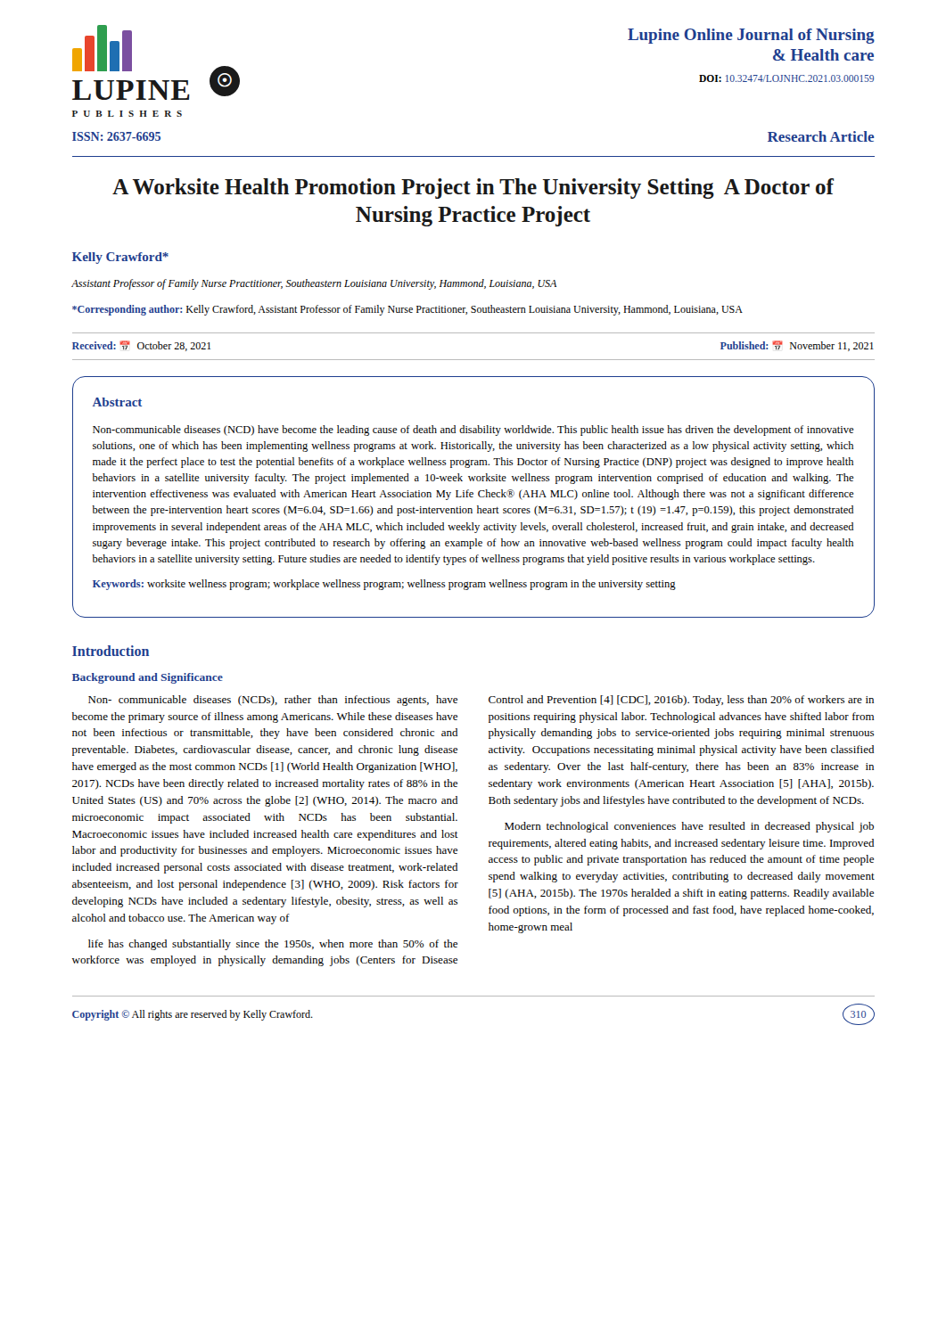LUPINE
PUBLISHERS
☉
Lupine Online Journal of Nursing
& Health care
DOI: 10.32474/LOJNHC.2021.03.000159
ISSN: 2637-6695
Research Article
A Worksite Health Promotion Project in The University Setting A Doctor of Nursing Practice Project
Kelly Crawford*
Assistant Professor of Family Nurse Practitioner, Southeastern Louisiana University, Hammond, Louisiana, USA
*Corresponding author: Kelly Crawford, Assistant Professor of Family Nurse Practitioner, Southeastern Louisiana University, Hammond, Louisiana, USA
Received: October 28, 2021
Published: November 11, 2021
Abstract
Non-communicable diseases (NCD) have become the leading cause of death and disability worldwide. This public health issue has driven the development of innovative solutions, one of which has been implementing wellness programs at work. Historically, the university has been characterized as a low physical activity setting, which made it the perfect place to test the potential benefits of a workplace wellness program. This Doctor of Nursing Practice (DNP) project was designed to improve health behaviors in a satellite university faculty. The project implemented a 10-week worksite wellness program intervention comprised of education and walking. The intervention effectiveness was evaluated with American Heart Association My Life Check® (AHA MLC) online tool. Although there was not a significant difference between the pre-intervention heart scores (M=6.04, SD=1.66) and post-intervention heart scores (M=6.31, SD=1.57); t (19) =1.47, p=0.159), this project demonstrated improvements in several independent areas of the AHA MLC, which included weekly activity levels, overall cholesterol, increased fruit, and grain intake, and decreased sugary beverage intake. This project contributed to research by offering an example of how an innovative web-based wellness program could impact faculty health behaviors in a satellite university setting. Future studies are needed to identify types of wellness programs that yield positive results in various workplace settings.
Keywords: worksite wellness program; workplace wellness program; wellness program wellness program in the university setting
Introduction
Background and Significance
Non- communicable diseases (NCDs), rather than infectious agents, have become the primary source of illness among Americans. While these diseases have not been infectious or transmittable, they have been considered chronic and preventable. Diabetes, cardiovascular disease, cancer, and chronic lung disease have emerged as the most common NCDs [1] (World Health Organization [WHO], 2017). NCDs have been directly related to increased mortality rates of 88% in the United States (US) and 70% across the globe [2] (WHO, 2014). The macro and microeconomic impact associated with NCDs has been substantial. Macroeconomic issues have included increased health care expenditures and lost labor and productivity for businesses and employers. Microeconomic issues have included increased personal costs associated with disease treatment, work-related absenteeism, and lost personal independence [3] (WHO, 2009). Risk factors for developing NCDs have included a sedentary lifestyle, obesity, stress, as well as alcohol and tobacco use. The American way of
life has changed substantially since the 1950s, when more than 50% of the workforce was employed in physically demanding jobs (Centers for Disease Control and Prevention [4] [CDC], 2016b). Today, less than 20% of workers are in positions requiring physical labor. Technological advances have shifted labor from physically demanding jobs to service-oriented jobs requiring minimal strenuous activity. Occupations necessitating minimal physical activity have been classified as sedentary. Over the last half-century, there has been an 83% increase in sedentary work environments (American Heart Association [5] [AHA], 2015b). Both sedentary jobs and lifestyles have contributed to the development of NCDs.
Modern technological conveniences have resulted in decreased physical job requirements, altered eating habits, and increased sedentary leisure time. Improved access to public and private transportation has reduced the amount of time people spend walking to everyday activities, contributing to decreased daily movement [5] (AHA, 2015b). The 1970s heralded a shift in eating patterns. Readily available food options, in the form of processed and fast food, have replaced home-cooked, home-grown meal
Copyright © All rights are reserved by Kelly Crawford.
310